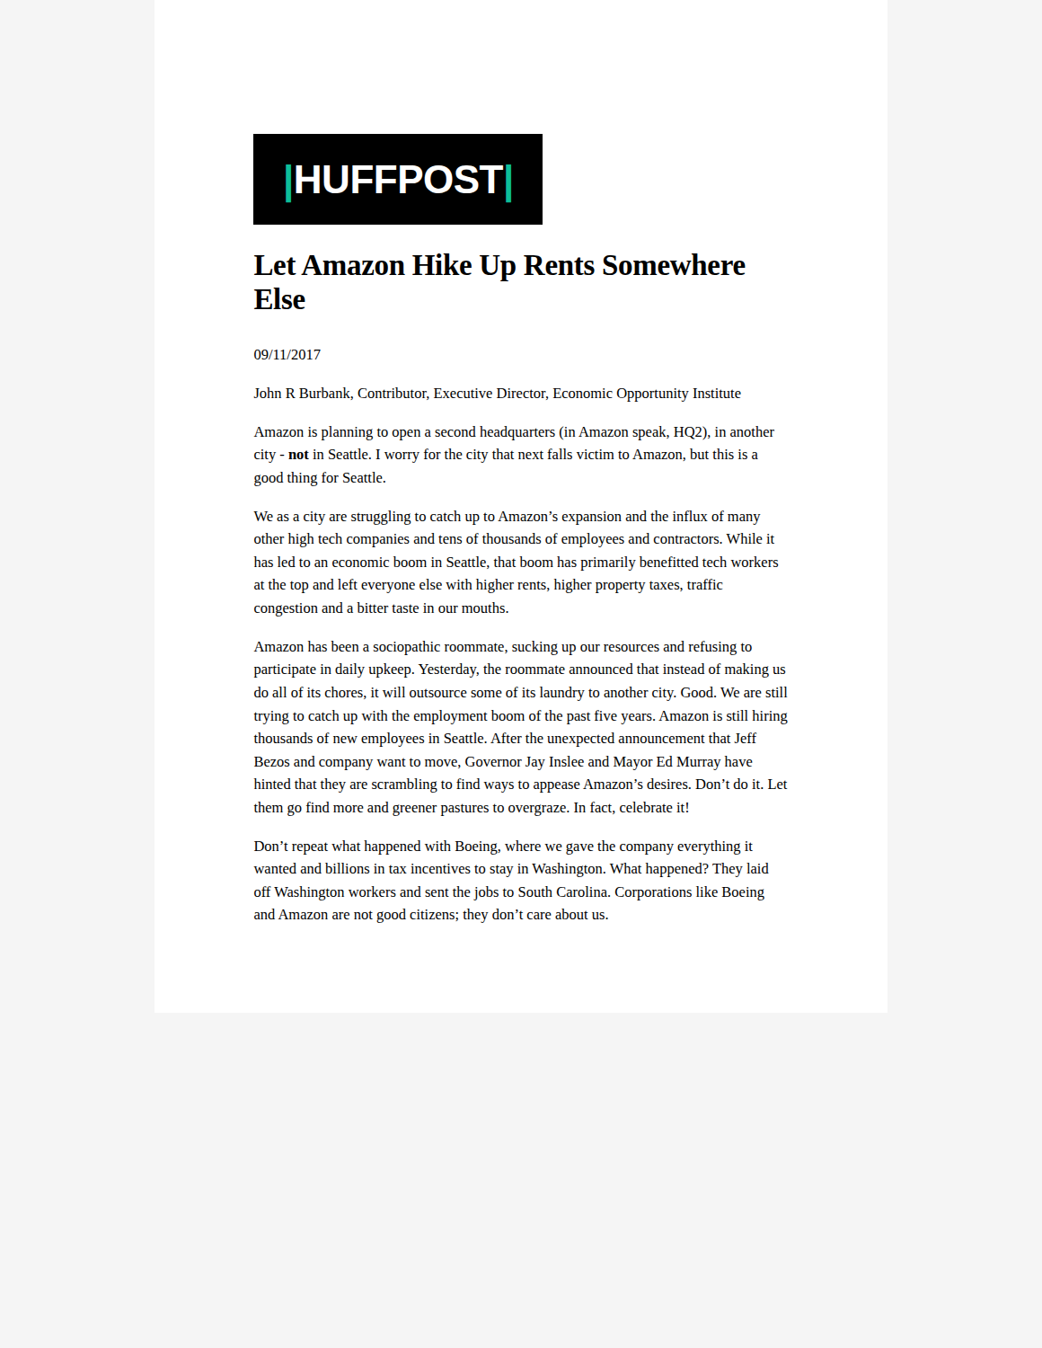|HUFFPOST|
Let Amazon Hike Up Rents Somewhere Else
09/11/2017
John R Burbank, Contributor, Executive Director, Economic Opportunity Institute
Amazon is planning to open a second headquarters (in Amazon speak, HQ2), in another city - not in Seattle. I worry for the city that next falls victim to Amazon, but this is a good thing for Seattle.
We as a city are struggling to catch up to Amazon’s expansion and the influx of many other high tech companies and tens of thousands of employees and contractors. While it has led to an economic boom in Seattle, that boom has primarily benefitted tech workers at the top and left everyone else with higher rents, higher property taxes, traffic congestion and a bitter taste in our mouths.
Amazon has been a sociopathic roommate, sucking up our resources and refusing to participate in daily upkeep. Yesterday, the roommate announced that instead of making us do all of its chores, it will outsource some of its laundry to another city. Good. We are still trying to catch up with the employment boom of the past five years. Amazon is still hiring thousands of new employees in Seattle. After the unexpected announcement that Jeff Bezos and company want to move, Governor Jay Inslee and Mayor Ed Murray have hinted that they are scrambling to find ways to appease Amazon’s desires. Don’t do it. Let them go find more and greener pastures to overgraze. In fact, celebrate it!
Don’t repeat what happened with Boeing, where we gave the company everything it wanted and billions in tax incentives to stay in Washington. What happened? They laid off Washington workers and sent the jobs to South Carolina. Corporations like Boeing and Amazon are not good citizens; they don’t care about us.